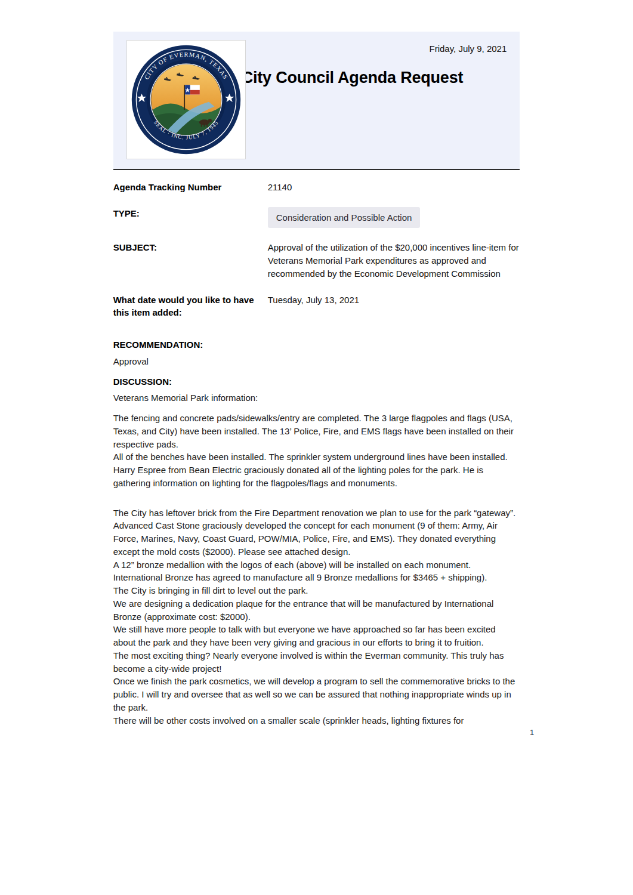CITY OF EVERMAN, TEXAS SEAL · INC. JULY 7, 1945
Friday, July 9, 2021
Everman City Council Agenda Request
| Agenda Tracking Number | 21140 |
| TYPE: | Consideration and Possible Action |
| SUBJECT: | Approval of the utilization of the $20,000 incentives line-item for Veterans Memorial Park expenditures as approved and recommended by the Economic Development Commission |
| What date would you like to have this item added: | Tuesday, July 13, 2021 |
RECOMMENDATION:
Approval
DISCUSSION:
Veterans Memorial Park information:
The fencing and concrete pads/sidewalks/entry are completed. The 3 large flagpoles and flags (USA, Texas, and City) have been installed. The 13’ Police, Fire, and EMS flags have been installed on their respective pads.
All of the benches have been installed. The sprinkler system underground lines have been installed.
Harry Espree from Bean Electric graciously donated all of the lighting poles for the park. He is gathering information on lighting for the flagpoles/flags and monuments.
The City has leftover brick from the Fire Department renovation we plan to use for the park “gateway”. Advanced Cast Stone graciously developed the concept for each monument (9 of them: Army, Air Force, Marines, Navy, Coast Guard, POW/MIA, Police, Fire, and EMS). They donated everything except the mold costs ($2000). Please see attached design.
A 12” bronze medallion with the logos of each (above) will be installed on each monument.
International Bronze has agreed to manufacture all 9 Bronze medallions for $3465 + shipping).
The City is bringing in fill dirt to level out the park.
We are designing a dedication plaque for the entrance that will be manufactured by International Bronze (approximate cost: $2000).
We still have more people to talk with but everyone we have approached so far has been excited about the park and they have been very giving and gracious in our efforts to bring it to fruition.
The most exciting thing? Nearly everyone involved is within the Everman community. This truly has become a city-wide project!
Once we finish the park cosmetics, we will develop a program to sell the commemorative bricks to the public. I will try and oversee that as well so we can be assured that nothing inappropriate winds up in the park.
There will be other costs involved on a smaller scale (sprinkler heads, lighting fixtures for
1